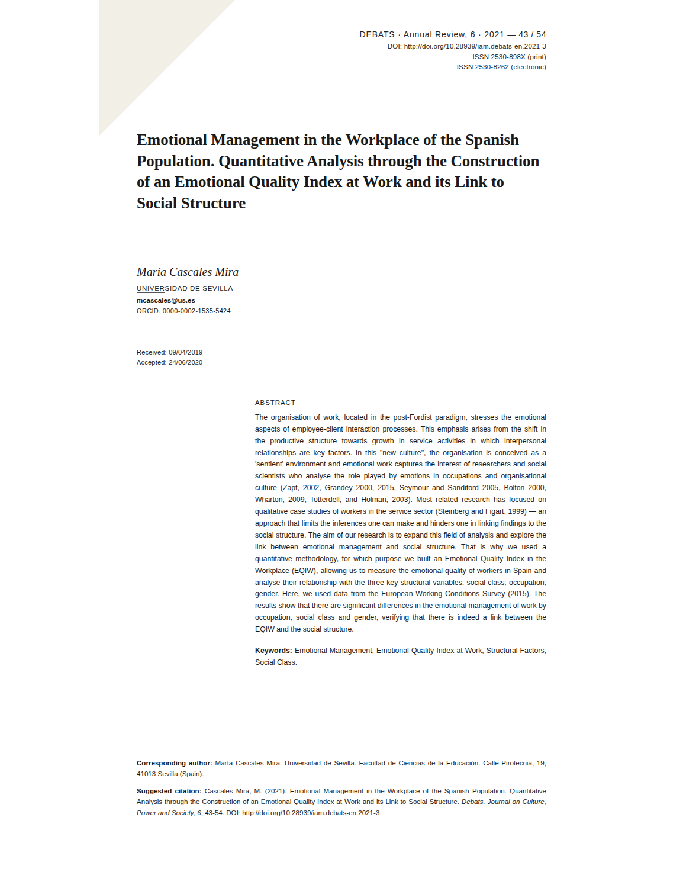DEBATS · Annual Review, 6 · 2021 — 43 / 54
DOI: http://doi.org/10.28939/iam.debats-en.2021-3
ISSN 2530-898X (print)
ISSN 2530-8262 (electronic)
Emotional Management in the Workplace of the Spanish Population. Quantitative Analysis through the Construction of an Emotional Quality Index at Work and its Link to Social Structure
María Cascales Mira
UNIVERSIDAD DE SEVILLA
mcascales@us.es
ORCID. 0000-0002-1535-5424
Received: 09/04/2019
Accepted: 24/06/2020
ABSTRACT
The organisation of work, located in the post-Fordist paradigm, stresses the emotional aspects of employee-client interaction processes. This emphasis arises from the shift in the productive structure towards growth in service activities in which interpersonal relationships are key factors. In this "new culture", the organisation is conceived as a 'sentient' environment and emotional work captures the interest of researchers and social scientists who analyse the role played by emotions in occupations and organisational culture (Zapf, 2002, Grandey 2000, 2015, Seymour and Sandiford 2005, Bolton 2000, Wharton, 2009, Totterdell, and Holman, 2003). Most related research has focused on qualitative case studies of workers in the service sector (Steinberg and Figart, 1999) — an approach that limits the inferences one can make and hinders one in linking findings to the social structure. The aim of our research is to expand this field of analysis and explore the link between emotional management and social structure. That is why we used a quantitative methodology, for which purpose we built an Emotional Quality Index in the Workplace (EQIW), allowing us to measure the emotional quality of workers in Spain and analyse their relationship with the three key structural variables: social class; occupation; gender. Here, we used data from the European Working Conditions Survey (2015). The results show that there are significant differences in the emotional management of work by occupation, social class and gender, verifying that there is indeed a link between the EQIW and the social structure.
Keywords: Emotional Management, Emotional Quality Index at Work, Structural Factors, Social Class.
Corresponding author: María Cascales Mira. Universidad de Sevilla. Facultad de Ciencias de la Educación. Calle Pirotecnia, 19, 41013 Sevilla (Spain).
Suggested citation: Cascales Mira, M. (2021). Emotional Management in the Workplace of the Spanish Population. Quantitative Analysis through the Construction of an Emotional Quality Index at Work and its Link to Social Structure. Debats. Journal on Culture, Power and Society, 6, 43-54. DOI: http://doi.org/10.28939/iam.debats-en.2021-3